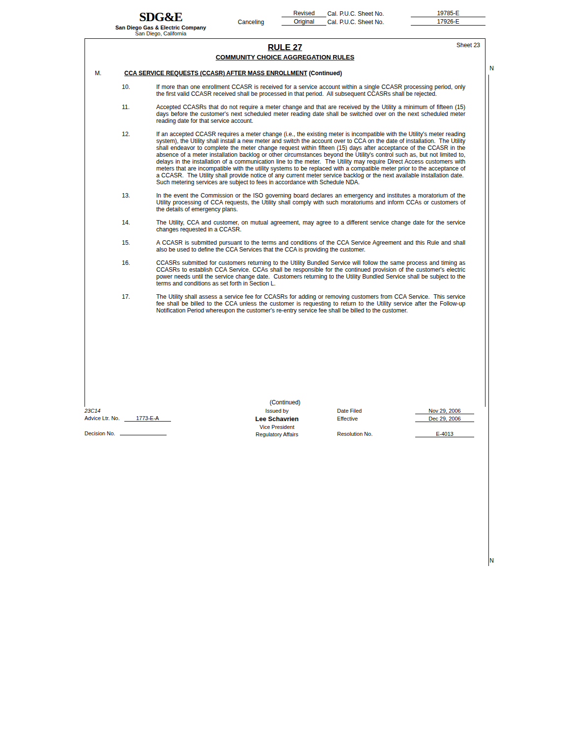SDG&E
San Diego Gas & Electric Company
San Diego, California
Revised
Cal. P.U.C. Sheet No.
19785-E
Canceling
Original
Cal. P.U.C. Sheet No.
17926-E
Sheet 23
RULE 27
COMMUNITY CHOICE AGGREGATION RULES
N
N
M. CCA SERVICE REQUESTS (CCASR) AFTER MASS ENROLLMENT (Continued)
10.
If more than one enrollment CCASR is received for a service account within a single CCASR processing period, only the first valid CCASR received shall be processed in that period. All subsequent CCASRs shall be rejected.
11.
Accepted CCASRs that do not require a meter change and that are received by the Utility a minimum of fifteen (15) days before the customer's next scheduled meter reading date shall be switched over on the next scheduled meter reading date for that service account.
12.
If an accepted CCASR requires a meter change (i.e., the existing meter is incompatible with the Utility's meter reading system), the Utility shall install a new meter and switch the account over to CCA on the date of installation. The Utility shall endeavor to complete the meter change request within fifteen (15) days after acceptance of the CCASR in the absence of a meter installation backlog or other circumstances beyond the Utility's control such as, but not limited to, delays in the installation of a communication line to the meter. The Utility may require Direct Access customers with meters that are incompatible with the utility systems to be replaced with a compatible meter prior to the acceptance of a CCASR. The Utility shall provide notice of any current meter service backlog or the next available installation date. Such metering services are subject to fees in accordance with Schedule NDA.
13.
In the event the Commission or the ISO governing board declares an emergency and institutes a moratorium of the Utility processing of CCA requests, the Utility shall comply with such moratoriums and inform CCAs or customers of the details of emergency plans.
14.
The Utility, CCA and customer, on mutual agreement, may agree to a different service change date for the service changes requested in a CCASR.
15.
A CCASR is submitted pursuant to the terms and conditions of the CCA Service Agreement and this Rule and shall also be used to define the CCA Services that the CCA is providing the customer.
16.
CCASRs submitted for customers returning to the Utility Bundled Service will follow the same process and timing as CCASRs to establish CCA Service. CCAs shall be responsible for the continued provision of the customer's electric power needs until the service change date. Customers returning to the Utility Bundled Service shall be subject to the terms and conditions as set forth in Section L.
17.
The Utility shall assess a service fee for CCASRs for adding or removing customers from CCA Service. This service fee shall be billed to the CCA unless the customer is requesting to return to the Utility service after the Follow-up Notification Period whereupon the customer's re-entry service fee shall be billed to the customer.
(Continued)
23C14
Advice Ltr. No. 1773-E-A
Decision No.
Issued by
Lee Schavrien
Vice President
Regulatory Affairs
Date Filed
Nov 29, 2006
Effective
Dec 29, 2006
Resolution No.
E-4013